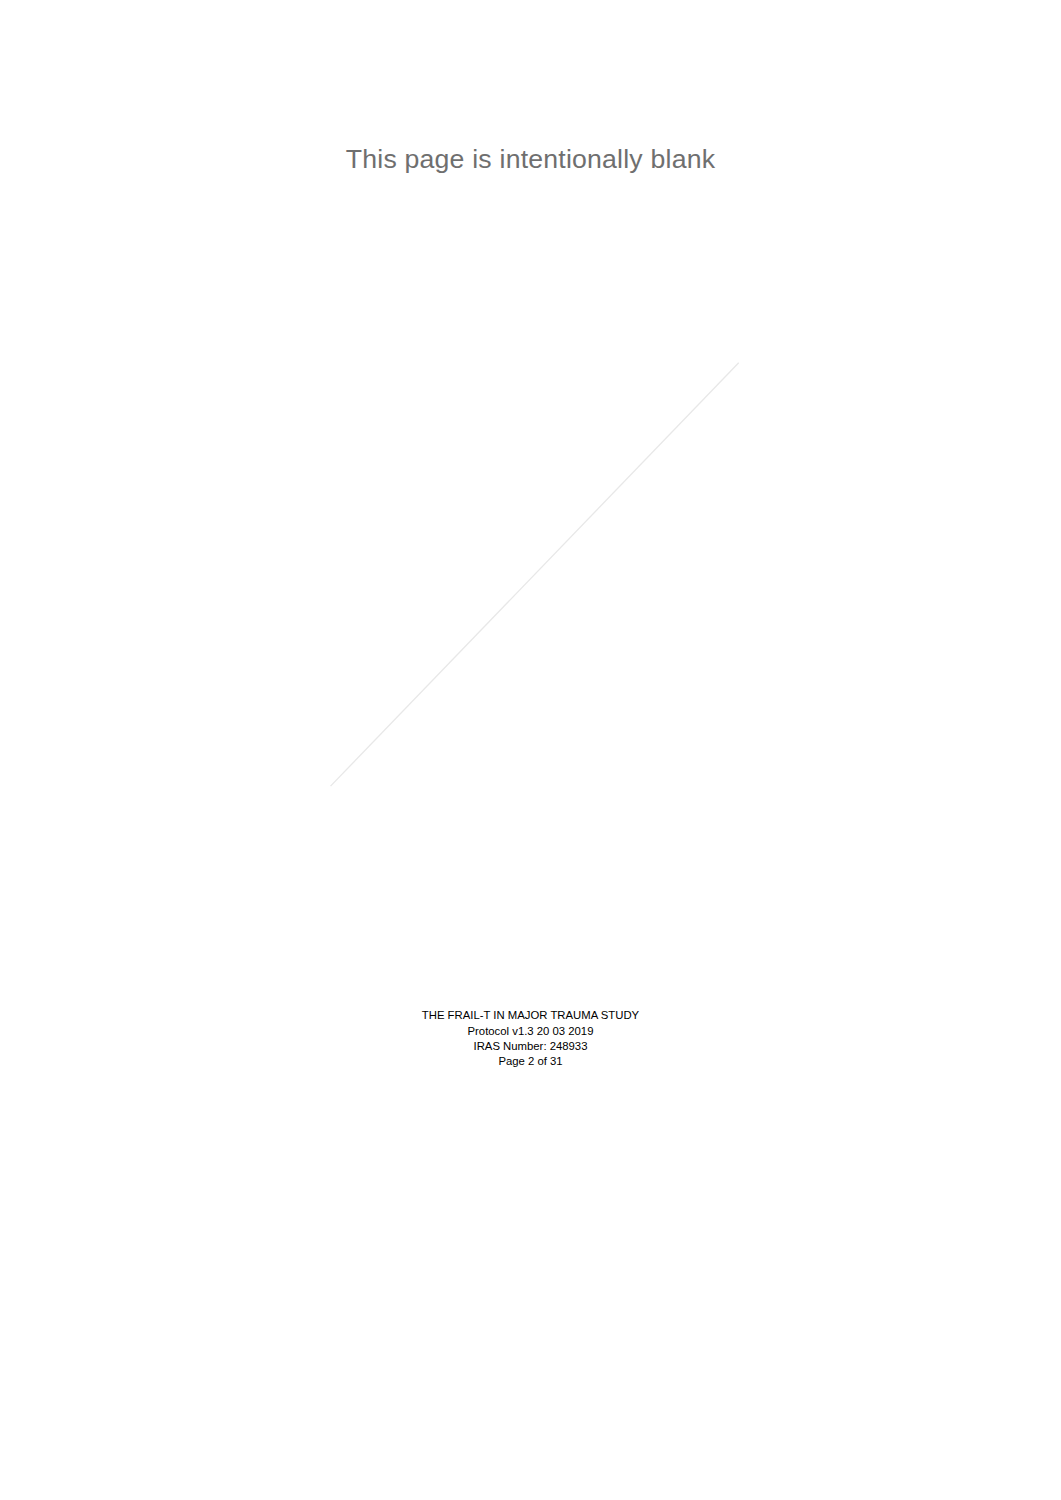This page is intentionally blank
THE FRAIL-T IN MAJOR TRAUMA STUDY
Protocol v1.3 20 03 2019
IRAS Number: 248933
Page 2 of 31